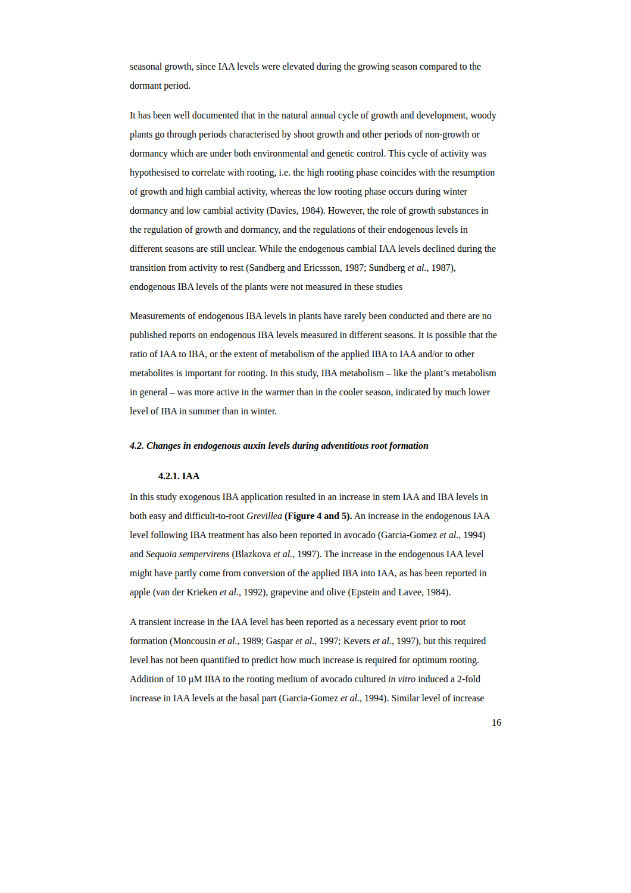seasonal growth, since IAA levels were elevated during the growing season compared to the dormant period.
It has been well documented that in the natural annual cycle of growth and development, woody plants go through periods characterised by shoot growth and other periods of non-growth or dormancy which are under both environmental and genetic control. This cycle of activity was hypothesised to correlate with rooting, i.e. the high rooting phase coincides with the resumption of growth and high cambial activity, whereas the low rooting phase occurs during winter dormancy and low cambial activity (Davies, 1984). However, the role of growth substances in the regulation of growth and dormancy, and the regulations of their endogenous levels in different seasons are still unclear. While the endogenous cambial IAA levels declined during the transition from activity to rest (Sandberg and Ericssson, 1987; Sundberg et al., 1987), endogenous IBA levels of the plants were not measured in these studies
Measurements of endogenous IBA levels in plants have rarely been conducted and there are no published reports on endogenous IBA levels measured in different seasons. It is possible that the ratio of IAA to IBA, or the extent of metabolism of the applied IBA to IAA and/or to other metabolites is important for rooting. In this study, IBA metabolism – like the plant’s metabolism in general – was more active in the warmer than in the cooler season, indicated by much lower level of IBA in summer than in winter.
4.2. Changes in endogenous auxin levels during adventitious root formation
4.2.1. IAA
In this study exogenous IBA application resulted in an increase in stem IAA and IBA levels in both easy and difficult-to-root Grevillea (Figure 4 and 5). An increase in the endogenous IAA level following IBA treatment has also been reported in avocado (Garcia-Gomez et al., 1994) and Sequoia sempervirens (Blazkova et al., 1997). The increase in the endogenous IAA level might have partly come from conversion of the applied IBA into IAA, as has been reported in apple (van der Krieken et al., 1992), grapevine and olive (Epstein and Lavee, 1984).
A transient increase in the IAA level has been reported as a necessary event prior to root formation (Moncousin et al., 1989; Gaspar et al., 1997; Kevers et al., 1997), but this required level has not been quantified to predict how much increase is required for optimum rooting. Addition of 10 µM IBA to the rooting medium of avocado cultured in vitro induced a 2-fold increase in IAA levels at the basal part (Garcia-Gomez et al., 1994). Similar level of increase
16